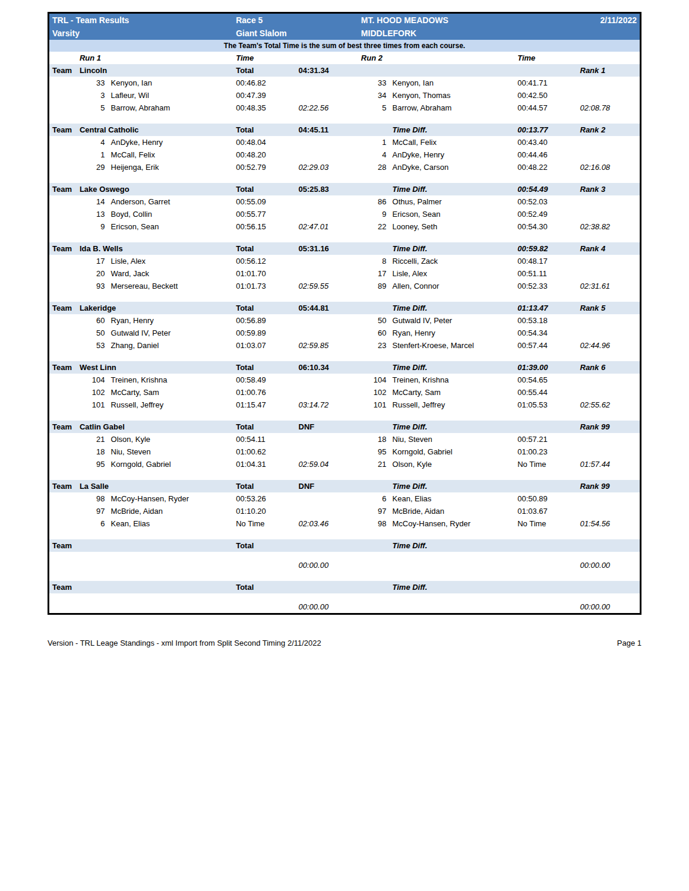| TRL - Team Results | Race 5 | MT. HOOD MEADOWS | | 2/11/2022 |
| Varsity | Giant Slalom | MIDDLEFORK | | |
| The Team's Total Time is the sum of best three times from each course. |
| | Run 1 | Time | | Run 2 | Time | |
| Team | Lincoln | Total | 04:31.34 | | | | Rank 1 |
| | 33 | Kenyon, Ian | 00:46.82 | | 33 | Kenyon, Ian | 00:41.71 | |
| | 3 | Lafleur, Wil | 00:47.39 | | 34 | Kenyon, Thomas | 00:42.50 | |
| | 5 | Barrow, Abraham | 00:48.35 | 02:22.56 | 5 | Barrow, Abraham | 00:44.57 | 02:08.78 |
| Team | Central Catholic | Total | 04:45.11 | | Time Diff. | 00:13.77 | Rank 2 |
| | 4 | AnDyke, Henry | 00:48.04 | | 1 | McCall, Felix | 00:43.40 | |
| | 1 | McCall, Felix | 00:48.20 | | 4 | AnDyke, Henry | 00:44.46 | |
| | 29 | Heijenga, Erik | 00:52.79 | 02:29.03 | 28 | AnDyke, Carson | 00:48.22 | 02:16.08 |
| Team | Lake Oswego | Total | 05:25.83 | | Time Diff. | 00:54.49 | Rank 3 |
| | 14 | Anderson, Garret | 00:55.09 | | 86 | Othus, Palmer | 00:52.03 | |
| | 13 | Boyd, Collin | 00:55.77 | | 9 | Ericson, Sean | 00:52.49 | |
| | 9 | Ericson, Sean | 00:56.15 | 02:47.01 | 22 | Looney, Seth | 00:54.30 | 02:38.82 |
| Team | Ida B. Wells | Total | 05:31.16 | | Time Diff. | 00:59.82 | Rank 4 |
| | 17 | Lisle, Alex | 00:56.12 | | 8 | Riccelli, Zack | 00:48.17 | |
| | 20 | Ward, Jack | 01:01.70 | | 17 | Lisle, Alex | 00:51.11 | |
| | 93 | Mersereau, Beckett | 01:01.73 | 02:59.55 | 89 | Allen, Connor | 00:52.33 | 02:31.61 |
| Team | Lakeridge | Total | 05:44.81 | | Time Diff. | 01:13.47 | Rank 5 |
| | 60 | Ryan, Henry | 00:56.89 | | 50 | Gutwald IV, Peter | 00:53.18 | |
| | 50 | Gutwald IV, Peter | 00:59.89 | | 60 | Ryan, Henry | 00:54.34 | |
| | 53 | Zhang, Daniel | 01:03.07 | 02:59.85 | 23 | Stenfert-Kroese, Marcel | 00:57.44 | 02:44.96 |
| Team | West Linn | Total | 06:10.34 | | Time Diff. | 01:39.00 | Rank 6 |
| | 104 | Treinen, Krishna | 00:58.49 | | 104 | Treinen, Krishna | 00:54.65 | |
| | 102 | McCarty, Sam | 01:00.76 | | 102 | McCarty, Sam | 00:55.44 | |
| | 101 | Russell, Jeffrey | 01:15.47 | 03:14.72 | 101 | Russell, Jeffrey | 01:05.53 | 02:55.62 |
| Team | Catlin Gabel | Total | DNF | | Time Diff. | | Rank 99 |
| | 21 | Olson, Kyle | 00:54.11 | | 18 | Niu, Steven | 00:57.21 | |
| | 18 | Niu, Steven | 01:00.62 | | 95 | Korngold, Gabriel | 01:00.23 | |
| | 95 | Korngold, Gabriel | 01:04.31 | 02:59.04 | 21 | Olson, Kyle | No Time | 01:57.44 |
| Team | La Salle | Total | DNF | | Time Diff. | | Rank 99 |
| | 98 | McCoy-Hansen, Ryder | 00:53.26 | | 6 | Kean, Elias | 00:50.89 | |
| | 97 | McBride, Aidan | 01:10.20 | | 97 | McBride, Aidan | 01:03.67 | |
| | 6 | Kean, Elias | No Time | 02:03.46 | 98 | McCoy-Hansen, Ryder | No Time | 01:54.56 |
| Team | | Total | | | Time Diff. | | |
| | | | | 00:00.00 | | | | 00:00.00 |
| Team | | Total | | | Time Diff. | | |
| | | | | 00:00.00 | | | | 00:00.00 |
Version - TRL Leage Standings - xml Import from Split Second Timing 2/11/2022
Page 1